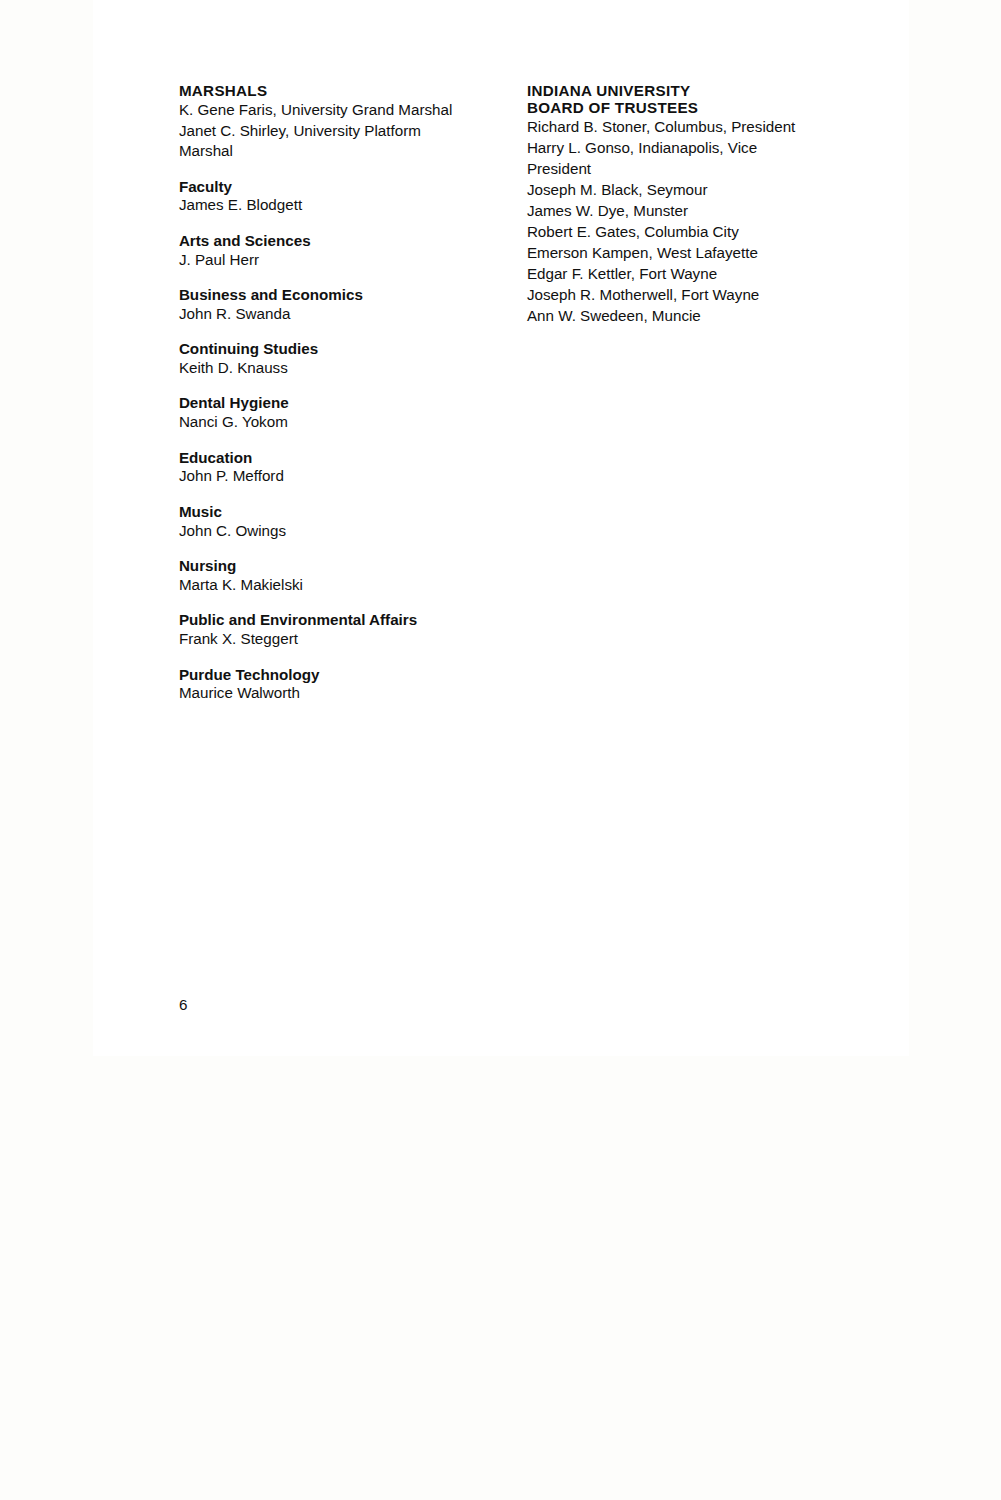Marshals
K. Gene Faris, University Grand Marshal
Janet C. Shirley, University Platform Marshal
Faculty
James E. Blodgett
Arts and Sciences
J. Paul Herr
Business and Economics
John R. Swanda
Continuing Studies
Keith D. Knauss
Dental Hygiene
Nanci G. Yokom
Education
John P. Mefford
Music
John C. Owings
Nursing
Marta K. Makielski
Public and Environmental Affairs
Frank X. Steggert
Purdue Technology
Maurice Walworth
Indiana University
Board of Trustees
Richard B. Stoner, Columbus, President
Harry L. Gonso, Indianapolis, Vice President
Joseph M. Black, Seymour
James W. Dye, Munster
Robert E. Gates, Columbia City
Emerson Kampen, West Lafayette
Edgar F. Kettler, Fort Wayne
Joseph R. Motherwell, Fort Wayne
Ann W. Swedeen, Muncie
6